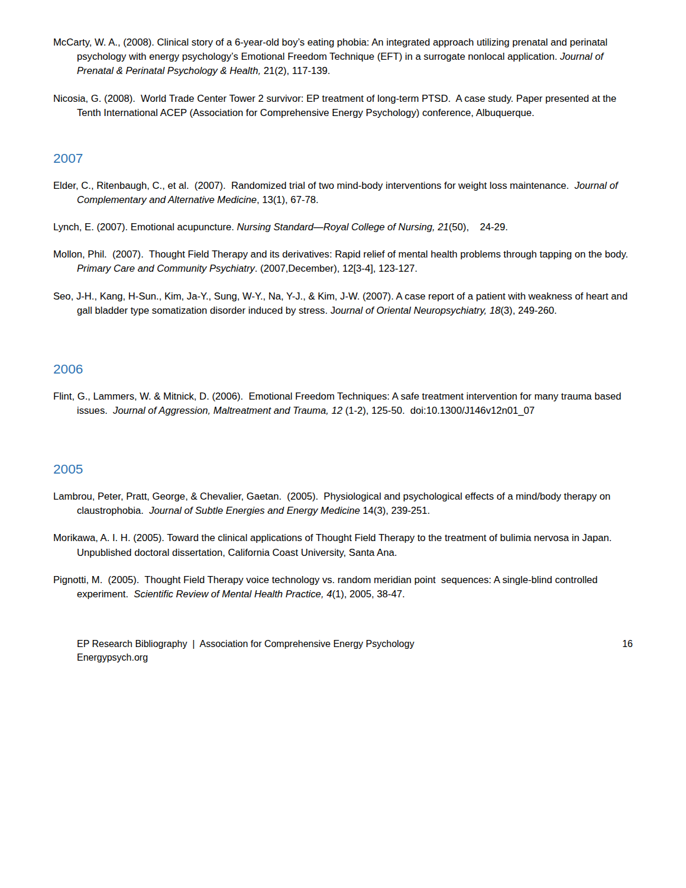McCarty, W. A., (2008). Clinical story of a 6-year-old boy’s eating phobia: An integrated approach utilizing prenatal and perinatal psychology with energy psychology’s Emotional Freedom Technique (EFT) in a surrogate nonlocal application. Journal of Prenatal & Perinatal Psychology & Health, 21(2), 117-139.
Nicosia, G. (2008). World Trade Center Tower 2 survivor: EP treatment of long-term PTSD. A case study. Paper presented at the Tenth International ACEP (Association for Comprehensive Energy Psychology) conference, Albuquerque.
2007
Elder, C., Ritenbaugh, C., et al. (2007). Randomized trial of two mind-body interventions for weight loss maintenance. Journal of Complementary and Alternative Medicine, 13(1), 67-78.
Lynch, E. (2007). Emotional acupuncture. Nursing Standard—Royal College of Nursing, 21(50), 24-29.
Mollon, Phil. (2007). Thought Field Therapy and its derivatives: Rapid relief of mental health problems through tapping on the body. Primary Care and Community Psychiatry. (2007,December), 12[3-4], 123-127.
Seo, J-H., Kang, H-Sun., Kim, Ja-Y., Sung, W-Y., Na, Y-J., & Kim, J-W. (2007). A case report of a patient with weakness of heart and gall bladder type somatization disorder induced by stress. Journal of Oriental Neuropsychiatry, 18(3), 249-260.
2006
Flint, G., Lammers, W. & Mitnick, D. (2006). Emotional Freedom Techniques: A safe treatment intervention for many trauma based issues. Journal of Aggression, Maltreatment and Trauma, 12 (1-2), 125-50. doi:10.1300/J146v12n01_07
2005
Lambrou, Peter, Pratt, George, & Chevalier, Gaetan. (2005). Physiological and psychological effects of a mind/body therapy on claustrophobia. Journal of Subtle Energies and Energy Medicine 14(3), 239-251.
Morikawa, A. I. H. (2005). Toward the clinical applications of Thought Field Therapy to the treatment of bulimia nervosa in Japan. Unpublished doctoral dissertation, California Coast University, Santa Ana.
Pignotti, M. (2005). Thought Field Therapy voice technology vs. random meridian point sequences: A single-blind controlled experiment. Scientific Review of Mental Health Practice, 4(1), 2005, 38-47.
EP Research Bibliography | Association for Comprehensive Energy Psychology
Energypsych.org
16